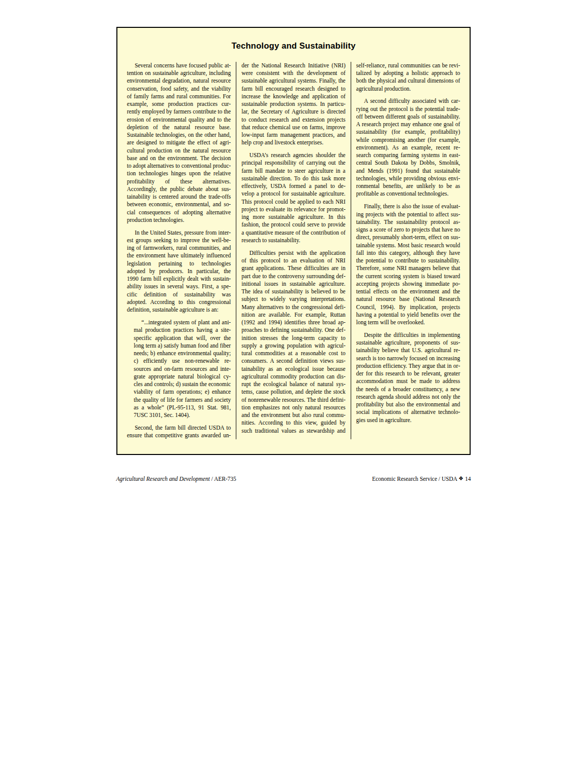Technology and Sustainability
Several concerns have focused public attention on sustainable agriculture, including environmental degradation, natural resource conservation, food safety, and the viability of family farms and rural communities. For example, some production practices currently employed by farmers contribute to the erosion of environmental quality and to the depletion of the natural resource base. Sustainable technologies, on the other hand, are designed to mitigate the effect of agricultural production on the natural resource base and on the environment. The decision to adopt alternatives to conventional production technologies hinges upon the relative profitability of these alternatives. Accordingly, the public debate about sustainability is centered around the trade-offs between economic, environmental, and social consequences of adopting alternative production technologies.
In the United States, pressure from interest groups seeking to improve the well-being of farmworkers, rural communities, and the environment have ultimately influenced legislation pertaining to technologies adopted by producers. In particular, the 1990 farm bill explicitly dealt with sustainability issues in several ways. First, a specific definition of sustainability was adopted. According to this congressional definition, sustainable agriculture is an:
“...integrated system of plant and animal production practices having a site-specific application that will, over the long term a) satisfy human food and fiber needs; b) enhance environmental quality; c) efficiently use non-renewable resources and on-farm resources and integrate appropriate natural biological cycles and controls; d) sustain the economic viability of farm operations; e) enhance the quality of life for farmers and society as a whole” (PL-95-113, 91 Stat. 981, 7USC 3101, Sec. 1404).
Second, the farm bill directed USDA to ensure that competitive grants awarded under the National Research Initiative (NRI) were consistent with the development of sustainable agricultural systems. Finally, the farm bill encouraged research designed to increase the knowledge and application of sustainable production systems. In particular, the Secretary of Agriculture is directed to conduct research and extension projects that reduce chemical use on farms, improve low-input farm management practices, and help crop and livestock enterprises.
USDA’s research agencies shoulder the principal responsibility of carrying out the farm bill mandate to steer agriculture in a sustainable direction. To do this task more effectively, USDA formed a panel to develop a protocol for sustainable agriculture. This protocol could be applied to each NRI project to evaluate its relevance for promoting more sustainable agriculture. In this fashion, the protocol could serve to provide a quantitative measure of the contribution of research to sustainability.
Difficulties persist with the application of this protocol to an evaluation of NRI grant applications. These difficulties are in part due to the controversy surrounding definitional issues in sustainable agriculture. The idea of sustainability is believed to be subject to widely varying interpretations. Many alternatives to the congressional definition are available. For example, Ruttan (1992 and 1994) identifies three broad approaches to defining sustainability. One definition stresses the long-term capacity to supply a growing population with agricultural commodities at a reasonable cost to consumers. A second definition views sustainability as an ecological issue because agricultural commodity production can disrupt the ecological balance of natural systems, cause pollution, and deplete the stock of nonrenewable resources. The third definition emphasizes not only natural resources and the environment but also rural communities. According to this view, guided by such traditional values as stewardship and self-reliance, rural communities can be revitalized by adopting a holistic approach to both the physical and cultural dimensions of agricultural production.
A second difficulty associated with carrying out the protocol is the potential trade-off between different goals of sustainability. A research project may enhance one goal of sustainability (for example, profitability) while compromising another (for example, environment). As an example, recent research comparing farming systems in east-central South Dakota by Dobbs, Smolnik, and Mends (1991) found that sustainable technologies, while providing obvious environmental benefits, are unlikely to be as profitable as conventional technologies.
Finally, there is also the issue of evaluating projects with the potential to affect sustainability. The sustainability protocol assigns a score of zero to projects that have no direct, presumably short-term, effect on sustainable systems. Most basic research would fall into this category, although they have the potential to contribute to sustainability. Therefore, some NRI managers believe that the current scoring system is biased toward accepting projects showing immediate potential effects on the environment and the natural resource base (National Research Council, 1994). By implication, projects having a potential to yield benefits over the long term will be overlooked.
Despite the difficulties in implementing sustainable agriculture, proponents of sustainability believe that U.S. agricultural research is too narrowly focused on increasing production efficiency. They argue that in order for this research to be relevant, greater accommodation must be made to address the needs of a broader constituency, a new research agenda should address not only the profitability but also the environmental and social implications of alternative technologies used in agriculture.
Agricultural Research and Development / AER-735
Economic Research Service / USDA ❖ 14